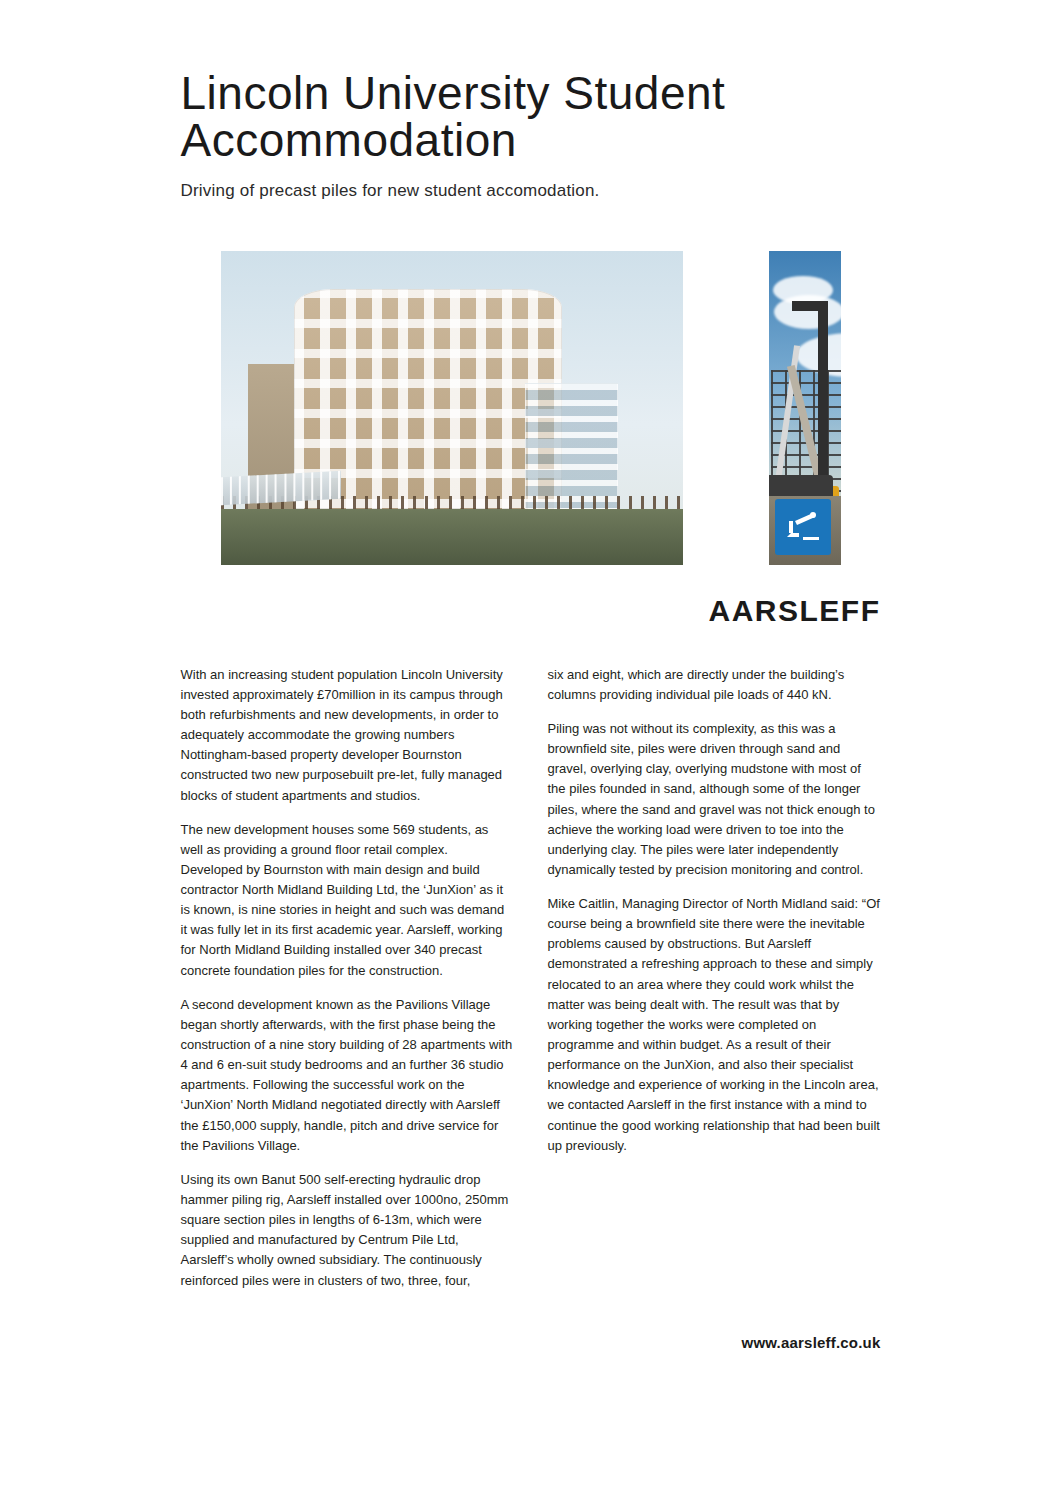Lincoln University Student
Accommodation
Driving of precast piles for new student accomodation.
AARSLEFF
With an increasing student population Lincoln University invested approximately £70million in its campus through both refurbishments and new developments, in order to adequately accommodate the growing numbers Nottingham-based property developer Bournston constructed two new purposebuilt pre-let, fully managed blocks of student apartments and studios.
The new development houses some 569 students, as well as providing a ground floor retail complex. Developed by Bournston with main design and build contractor North Midland Building Ltd, the ‘JunXion’ as it is known, is nine stories in height and such was demand it was fully let in its first academic year. Aarsleff, working for North Midland Building installed over 340 precast concrete foundation piles for the construction.
A second development known as the Pavilions Village began shortly afterwards, with the first phase being the construction of a nine story building of 28 apartments with 4 and 6 en-suit study bedrooms and an further 36 studio apartments. Following the successful work on the ‘JunXion’ North Midland negotiated directly with Aarsleff the £150,000 supply, handle, pitch and drive service for the Pavilions Village.
Using its own Banut 500 self-erecting hydraulic drop hammer piling rig, Aarsleff installed over 1000no, 250mm square section piles in lengths of 6-13m, which were supplied and manufactured by Centrum Pile Ltd, Aarsleff’s wholly owned subsidiary. The continuously reinforced piles were in clusters of two, three, four,
six and eight, which are directly under the building’s columns providing individual pile loads of 440 kN.
Piling was not without its complexity, as this was a brownfield site, piles were driven through sand and gravel, overlying clay, overlying mudstone with most of the piles founded in sand, although some of the longer piles, where the sand and gravel was not thick enough to achieve the working load were driven to toe into the underlying clay. The piles were later independently dynamically tested by precision monitoring and control.
Mike Caitlin, Managing Director of North Midland said: “Of course being a brownfield site there were the inevitable problems caused by obstructions. But Aarsleff demonstrated a refreshing approach to these and simply relocated to an area where they could work whilst the matter was being dealt with. The result was that by working together the works were completed on programme and within budget. As a result of their performance on the JunXion, and also their specialist knowledge and experience of working in the Lincoln area, we contacted Aarsleff in the first instance with a mind to continue the good working relationship that had been built up previously.
www.aarsleff.co.uk